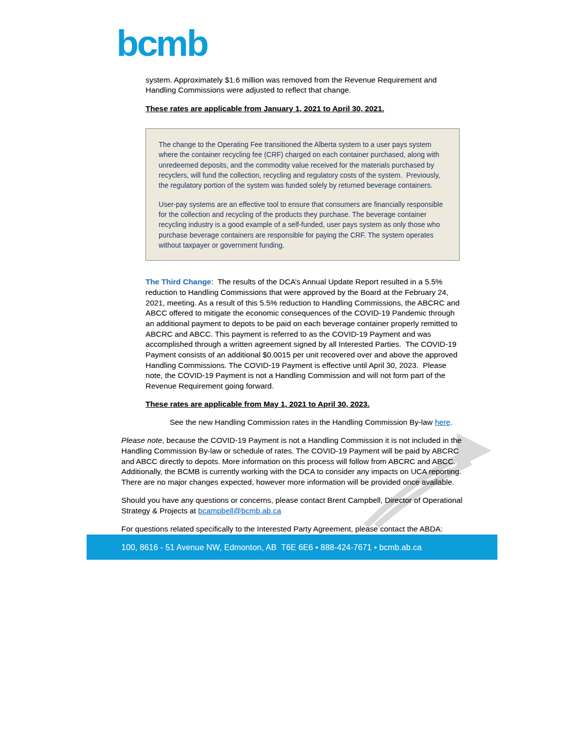bcmb
system. Approximately $1.6 million was removed from the Revenue Requirement and Handling Commissions were adjusted to reflect that change.
These rates are applicable from January 1, 2021 to April 30, 2021.
The change to the Operating Fee transitioned the Alberta system to a user pays system where the container recycling fee (CRF) charged on each container purchased, along with unredeemed deposits, and the commodity value received for the materials purchased by recyclers, will fund the collection, recycling and regulatory costs of the system. Previously, the regulatory portion of the system was funded solely by returned beverage containers.
User-pay systems are an effective tool to ensure that consumers are financially responsible for the collection and recycling of the products they purchase. The beverage container recycling industry is a good example of a self-funded, user pays system as only those who purchase beverage containers are responsible for paying the CRF. The system operates without taxpayer or government funding.
The Third Change: The results of the DCA’s Annual Update Report resulted in a 5.5% reduction to Handling Commissions that were approved by the Board at the February 24, 2021, meeting. As a result of this 5.5% reduction to Handling Commissions, the ABCRC and ABCC offered to mitigate the economic consequences of the COVID-19 Pandemic through an additional payment to depots to be paid on each beverage container properly remitted to ABCRC and ABCC. This payment is referred to as the COVID-19 Payment and was accomplished through a written agreement signed by all Interested Parties. The COVID-19 Payment consists of an additional $0.0015 per unit recovered over and above the approved Handling Commissions. The COVID-19 Payment is effective until April 30, 2023. Please note, the COVID-19 Payment is not a Handling Commission and will not form part of the Revenue Requirement going forward.
These rates are applicable from May 1, 2021 to April 30, 2023.
See the new Handling Commission rates in the Handling Commission By-law here.
Please note, because the COVID-19 Payment is not a Handling Commission it is not included in the Handling Commission By-law or schedule of rates. The COVID-19 Payment will be paid by ABCRC and ABCC directly to depots. More information on this process will follow from ABCRC and ABCC. Additionally, the BCMB is currently working with the DCA to consider any impacts on UCA reporting. There are no major changes expected, however more information will be provided once available.
Should you have any questions or concerns, please contact Brent Campbell, Director of Operational Strategy & Projects at bcampbell@bcmb.ab.ca
For questions related specifically to the Interested Party Agreement, please contact the ABDA:
| Phone: | (780) 454-0400 |
| Email: | info@albertadepot.ca |
100, 8616 - 51 Avenue NW, Edmonton, AB T6E 6E6 • 888-424-7671 • bcmb.ab.ca